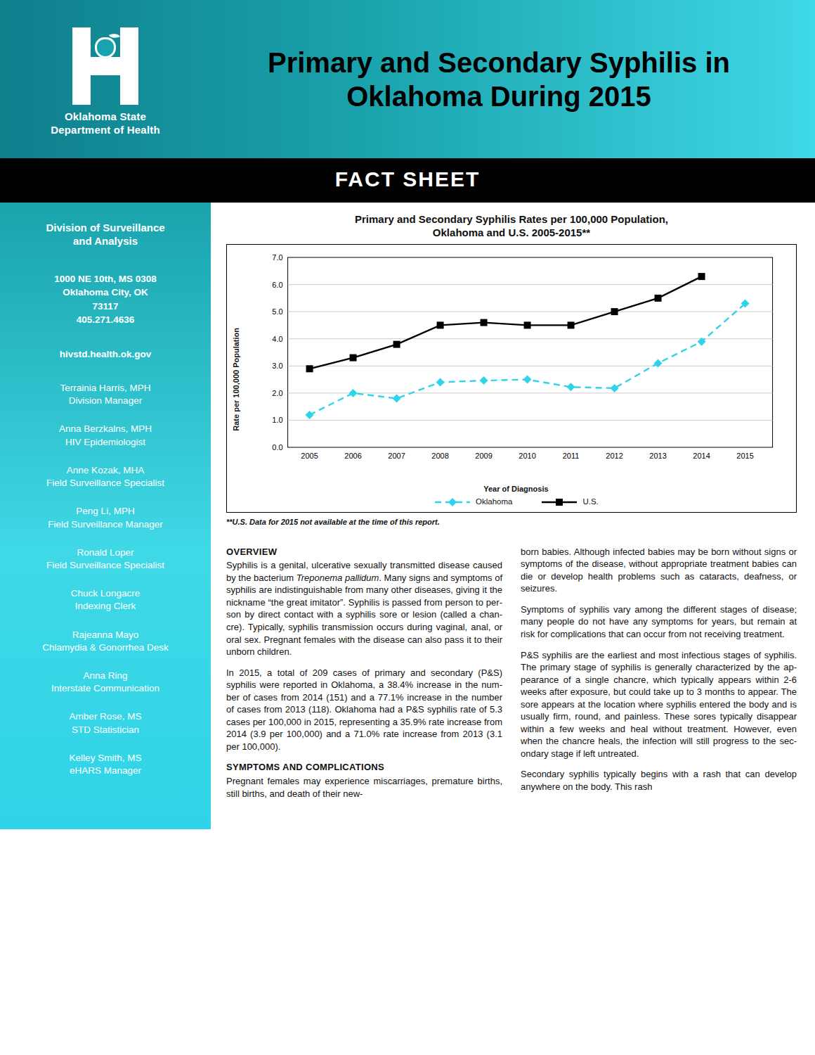Oklahoma State
Department of Health
Primary and Secondary Syphilis in
Oklahoma During 2015
FACT SHEET
Division of Surveillance
and Analysis
1000 NE 10th, MS 0308
Oklahoma City, OK
73117
405.271.4636
hivstd.health.ok.gov
Terrainia Harris, MPH Division Manager
Anna Berzkalns, MPH HIV Epidemiologist
Anne Kozak, MHA Field Surveillance Specialist
Peng Li, MPH Field Surveillance Manager
Ronald Loper Field Surveillance Specialist
Chuck Longacre Indexing Clerk
Rajeanna Mayo Chlamydia & Gonorrhea Desk
Anna Ring Interstate Communication
Amber Rose, MS STD Statistician
Kelley Smith, MS eHARS Manager
Primary and Secondary Syphilis Rates per 100,000 Population,
Oklahoma and U.S. 2005-2015**
Rate per 100,000 Population
0.0 1.0 2.0 3.0 4.0 5.0 6.0 7.0 2005 2006 2007 2008 2009 2010 2011 2012 2013 2014 2015
Year of Diagnosis
Oklahoma
U.S.
**U.S. Data for 2015 not available at the time of this report.
OVERVIEW
Syphilis is a genital, ulcerative sexually transmitted disease caused by the bacterium Treponema pallidum. Many signs and symptoms of syphilis are indistinguishable from many other diseases, giving it the nickname “the great imitator”. Syphilis is passed from person to person by direct contact with a syphilis sore or lesion (called a chancre). Typically, syphilis transmission occurs during vaginal, anal, or oral sex. Pregnant females with the disease can also pass it to their unborn children.
In 2015, a total of 209 cases of primary and secondary (P&S) syphilis were reported in Oklahoma, a 38.4% increase in the number of cases from 2014 (151) and a 77.1% increase in the number of cases from 2013 (118). Oklahoma had a P&S syphilis rate of 5.3 cases per 100,000 in 2015, representing a 35.9% rate increase from 2014 (3.9 per 100,000) and a 71.0% rate increase from 2013 (3.1 per 100,000).
SYMPTOMS AND COMPLICATIONS
Pregnant females may experience miscarriages, premature births, still births, and death of their new-
born babies. Although infected babies may be born without signs or symptoms of the disease, without appropriate treatment babies can die or develop health problems such as cataracts, deafness, or seizures.
Symptoms of syphilis vary among the different stages of disease; many people do not have any symptoms for years, but remain at risk for complications that can occur from not receiving treatment.
P&S syphilis are the earliest and most infectious stages of syphilis. The primary stage of syphilis is generally characterized by the appearance of a single chancre, which typically appears within 2-6 weeks after exposure, but could take up to 3 months to appear. The sore appears at the location where syphilis entered the body and is usually firm, round, and painless. These sores typically disappear within a few weeks and heal without treatment. However, even when the chancre heals, the infection will still progress to the secondary stage if left untreated.
Secondary syphilis typically begins with a rash that can develop anywhere on the body. This rash